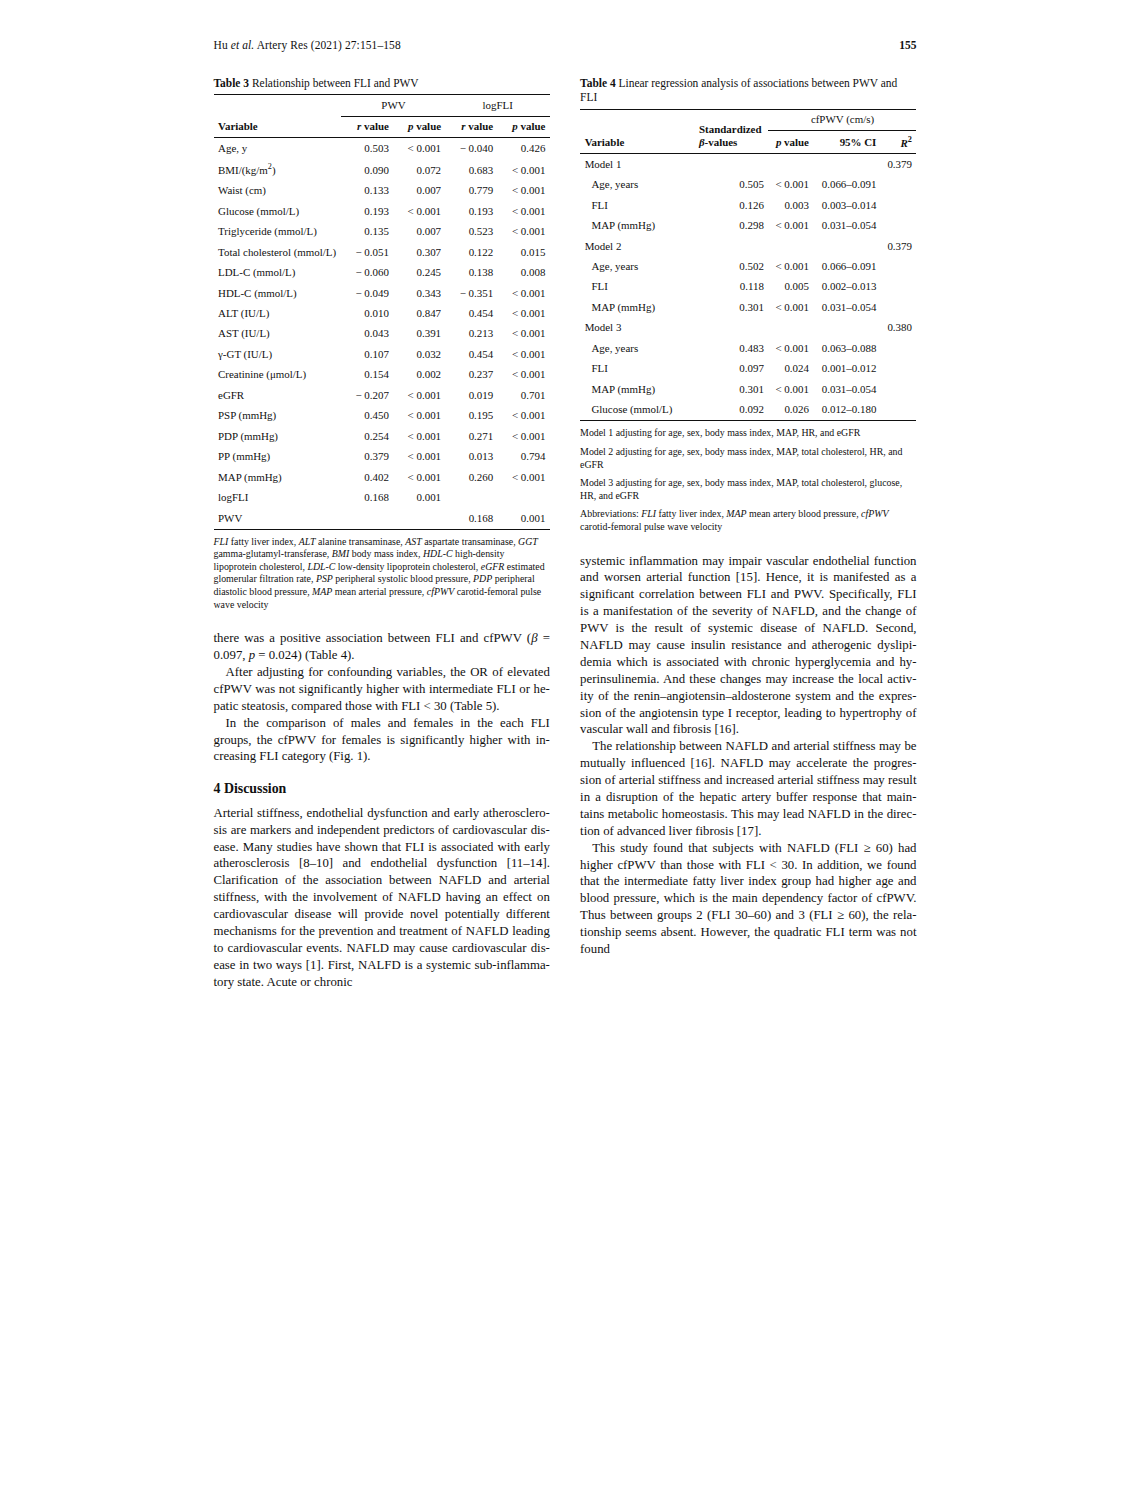Hu et al. Artery Res (2021) 27:151–158
155
Table 3 Relationship between FLI and PWV
| Variable | PWV | logFLI |
| --- | --- | --- |
| r value | p value | r value | p value |
| Age, y | 0.503 | < 0.001 | − 0.040 | 0.426 |
| BMI/(kg/m 2 ) | 0.090 | 0.072 | 0.683 | < 0.001 |
| Waist (cm) | 0.133 | 0.007 | 0.779 | < 0.001 |
| Glucose (mmol/L) | 0.193 | < 0.001 | 0.193 | < 0.001 |
| Triglyceride (mmol/L) | 0.135 | 0.007 | 0.523 | < 0.001 |
| Total cholesterol (mmol/L) | − 0.051 | 0.307 | 0.122 | 0.015 |
| LDL-C (mmol/L) | − 0.060 | 0.245 | 0.138 | 0.008 |
| HDL-C (mmol/L) | − 0.049 | 0.343 | − 0.351 | < 0.001 |
| ALT (IU/L) | 0.010 | 0.847 | 0.454 | < 0.001 |
| AST (IU/L) | 0.043 | 0.391 | 0.213 | < 0.001 |
| γ-GT (IU/L) | 0.107 | 0.032 | 0.454 | < 0.001 |
| Creatinine (μmol/L) | 0.154 | 0.002 | 0.237 | < 0.001 |
| eGFR | − 0.207 | < 0.001 | 0.019 | 0.701 |
| PSP (mmHg) | 0.450 | < 0.001 | 0.195 | < 0.001 |
| PDP (mmHg) | 0.254 | < 0.001 | 0.271 | < 0.001 |
| PP (mmHg) | 0.379 | < 0.001 | 0.013 | 0.794 |
| MAP (mmHg) | 0.402 | < 0.001 | 0.260 | < 0.001 |
| logFLI | 0.168 | 0.001 | | |
| PWV | | | 0.168 | 0.001 |
FLI fatty liver index, ALT alanine transaminase, AST aspartate transaminase, GGT gamma-glutamyl-transferase, BMI body mass index, HDL-C high-density lipoprotein cholesterol, LDL-C low-density lipoprotein cholesterol, eGFR estimated glomerular filtration rate, PSP peripheral systolic blood pressure, PDP peripheral diastolic blood pressure, MAP mean arterial pressure, cfPWV carotid-femoral pulse wave velocity
there was a positive association between FLI and cfPWV (β = 0.097, p = 0.024) (Table 4).
After adjusting for confounding variables, the OR of elevated cfPWV was not significantly higher with intermediate FLI or hepatic steatosis, compared those with FLI < 30 (Table 5).
In the comparison of males and females in the each FLI groups, the cfPWV for females is significantly higher with increasing FLI category (Fig. 1).
4 Discussion
Arterial stiffness, endothelial dysfunction and early atherosclerosis are markers and independent predictors of cardiovascular disease. Many studies have shown that FLI is associated with early atherosclerosis [8–10] and endothelial dysfunction [11–14]. Clarification of the association between NAFLD and arterial stiffness, with the involvement of NAFLD having an effect on cardiovascular disease will provide novel potentially different mechanisms for the prevention and treatment of NAFLD leading to cardiovascular events. NAFLD may cause cardiovascular disease in two ways [1]. First, NALFD is a systemic sub-inflammatory state. Acute or chronic
Table 4 Linear regression analysis of associations between PWV and FLI
| Variable | Standardized β -values | cfPWV (cm/s) |
| --- | --- | --- |
| p value | 95% CI | R 2 |
| Model 1 | | | | 0.379 |
| Age, years | 0.505 | < 0.001 | 0.066–0.091 | |
| FLI | 0.126 | 0.003 | 0.003–0.014 | |
| MAP (mmHg) | 0.298 | < 0.001 | 0.031–0.054 | |
| Model 2 | | | | 0.379 |
| Age, years | 0.502 | < 0.001 | 0.066–0.091 | |
| FLI | 0.118 | 0.005 | 0.002–0.013 | |
| MAP (mmHg) | 0.301 | < 0.001 | 0.031–0.054 | |
| Model 3 | | | | 0.380 |
| Age, years | 0.483 | < 0.001 | 0.063–0.088 | |
| FLI | 0.097 | 0.024 | 0.001–0.012 | |
| MAP (mmHg) | 0.301 | < 0.001 | 0.031–0.054 | |
| Glucose (mmol/L) | 0.092 | 0.026 | 0.012–0.180 | |
Model 1 adjusting for age, sex, body mass index, MAP, HR, and eGFR
Model 2 adjusting for age, sex, body mass index, MAP, total cholesterol, HR, and eGFR
Model 3 adjusting for age, sex, body mass index, MAP, total cholesterol, glucose, HR, and eGFR
Abbreviations: FLI fatty liver index, MAP mean artery blood pressure, cfPWV carotid-femoral pulse wave velocity
systemic inflammation may impair vascular endothelial function and worsen arterial function [15]. Hence, it is manifested as a significant correlation between FLI and PWV. Specifically, FLI is a manifestation of the severity of NAFLD, and the change of PWV is the result of systemic disease of NAFLD. Second, NAFLD may cause insulin resistance and atherogenic dyslipidemia which is associated with chronic hyperglycemia and hyperinsulinemia. And these changes may increase the local activity of the renin–angiotensin–aldosterone system and the expression of the angiotensin type I receptor, leading to hypertrophy of vascular wall and fibrosis [16].
The relationship between NAFLD and arterial stiffness may be mutually influenced [16]. NAFLD may accelerate the progression of arterial stiffness and increased arterial stiffness may result in a disruption of the hepatic artery buffer response that maintains metabolic homeostasis. This may lead NAFLD in the direction of advanced liver fibrosis [17].
This study found that subjects with NAFLD (FLI ≥ 60) had higher cfPWV than those with FLI < 30. In addition, we found that the intermediate fatty liver index group had higher age and blood pressure, which is the main dependency factor of cfPWV. Thus between groups 2 (FLI 30–60) and 3 (FLI ≥ 60), the relationship seems absent. However, the quadratic FLI term was not found